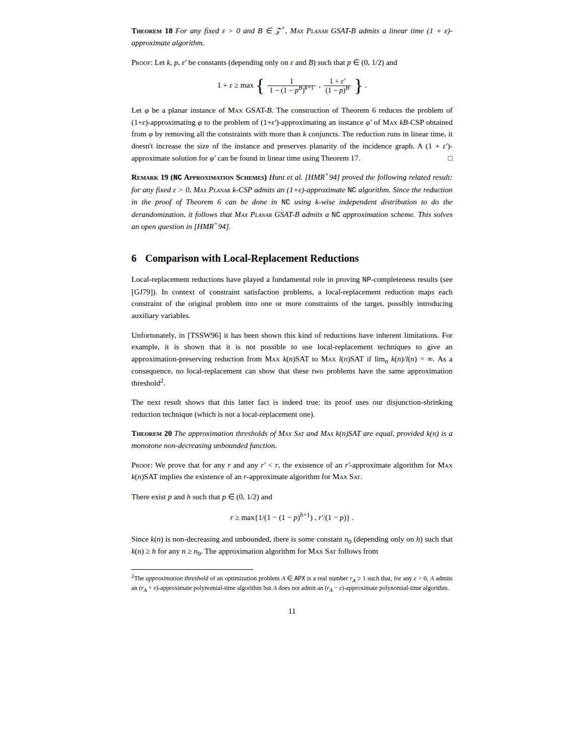Theorem 18 For any fixed ε > 0 and B ∈ 𝒵+, Max Planar GSAT-B admits a linear time (1 + ε)-approximate algorithm.
Proof: Let k, p, ε′ be constants (depending only on ε and B) such that p ∈ (0, 1/2) and
1 + ε ≥ max { 11 − (1 − pB)k+1 , 1 + ε′(1 − p)B } .
Let φ be a planar instance of Max GSAT-B. The construction of Theorem 6 reduces the problem of (1+ε)-approximating φ to the problem of (1+ε′)-approximating an instance φ′ of Max kB-CSP obtained from φ by removing all the constraints with more than k conjuncts. The reduction runs in linear time, it doesn't increase the size of the instance and preserves planarity of the incidence graph. A (1 + ε′)-approximate solution for φ′ can be found in linear time using Theorem 17. □
Remark 19 (NC Approximation Schemes) Hunt et al. [HMR+94] proved the following related result: for any fixed ε > 0, Max Planar k-CSP admits an (1+ε)-approximate NC algorithm. Since the reduction in the proof of Theorem 6 can be done in NC using k-wise independent distribution to do the derandomization, it follows that Max Planar GSAT-B admits a NC approximation scheme. This solves an open question in [HMR+94].
6 Comparison with Local-Replacement Reductions
Local-replacement reductions have played a fundamental role in proving NP-completeness results (see [GJ79]). In context of constraint satisfaction problems, a local-replacement reduction maps each constraint of the original problem into one or more constraints of the target, possibly introducing auxiliary variables.
Unfortunately, in [TSSW96] it has been shown this kind of reductions have inherent limitations. For example, it is shown that it is not possible to use local-replacement techniques to give an approximation-preserving reduction from Max k(n)SAT to Max l(n)SAT if limn k(n)/l(n) = ∞. As a consequence, no local-replacement can show that these two problems have the same approximation threshold2.
The next result shows that this latter fact is indeed true: its proof uses our disjunction-shrinking reduction technique (which is not a local-replacement one).
Theorem 20 The approximation thresholds of Max Sat and Max k(n)SAT are equal, provided k(n) is a monotone non-decreasing unbounded function.
Proof: We prove that for any r and any r′ < r, the existence of an r′-approximate algorithm for Max k(n)SAT implies the existence of an r-approximate algorithm for Max Sat.
There exist p and h such that p ∈ (0, 1/2) and
r ≥ max{1/(1 − (1 − p)h+1) , r′/(1 − p)} .
Since k(n) is non-decreasing and unbounded, there is some constant n0 (depending only on h) such that k(n) ≥ h for any n ≥ n0. The approximation algorithm for Max Sat follows from
2The approximation threshold of an optimization problem A ∈ APX is a real number rA ≥ 1 such that, for any ε > 0, A admits an (rA + ε)-approximate polynomial-time algorithm but A does not admit an (rA − ε)-approximate polynomial-time algorithm.
11